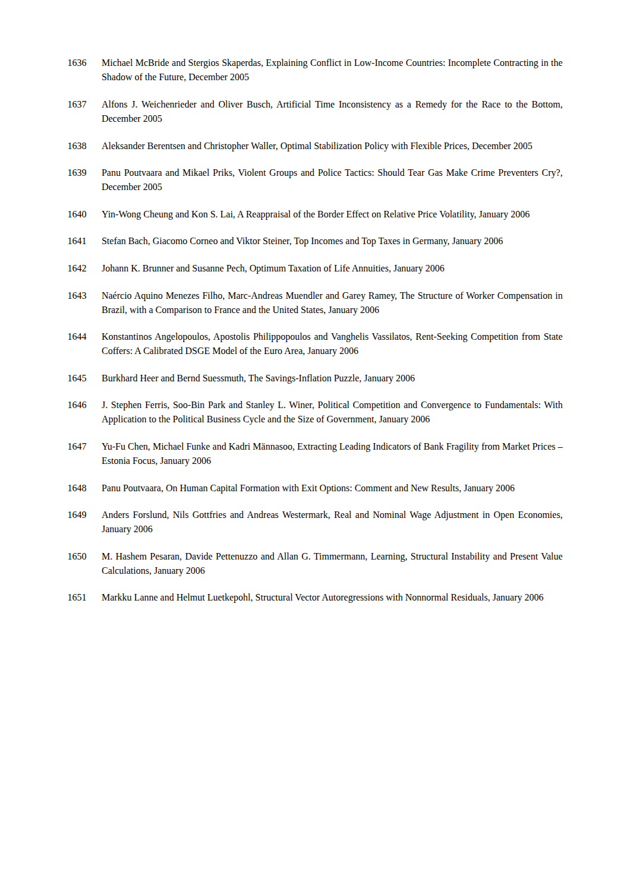1636 Michael McBride and Stergios Skaperdas, Explaining Conflict in Low-Income Countries: Incomplete Contracting in the Shadow of the Future, December 2005
1637 Alfons J. Weichenrieder and Oliver Busch, Artificial Time Inconsistency as a Remedy for the Race to the Bottom, December 2005
1638 Aleksander Berentsen and Christopher Waller, Optimal Stabilization Policy with Flexible Prices, December 2005
1639 Panu Poutvaara and Mikael Priks, Violent Groups and Police Tactics: Should Tear Gas Make Crime Preventers Cry?, December 2005
1640 Yin-Wong Cheung and Kon S. Lai, A Reappraisal of the Border Effect on Relative Price Volatility, January 2006
1641 Stefan Bach, Giacomo Corneo and Viktor Steiner, Top Incomes and Top Taxes in Germany, January 2006
1642 Johann K. Brunner and Susanne Pech, Optimum Taxation of Life Annuities, January 2006
1643 Naércio Aquino Menezes Filho, Marc-Andreas Muendler and Garey Ramey, The Structure of Worker Compensation in Brazil, with a Comparison to France and the United States, January 2006
1644 Konstantinos Angelopoulos, Apostolis Philippopoulos and Vanghelis Vassilatos, Rent-Seeking Competition from State Coffers: A Calibrated DSGE Model of the Euro Area, January 2006
1645 Burkhard Heer and Bernd Suessmuth, The Savings-Inflation Puzzle, January 2006
1646 J. Stephen Ferris, Soo-Bin Park and Stanley L. Winer, Political Competition and Convergence to Fundamentals: With Application to the Political Business Cycle and the Size of Government, January 2006
1647 Yu-Fu Chen, Michael Funke and Kadri Männasoo, Extracting Leading Indicators of Bank Fragility from Market Prices – Estonia Focus, January 2006
1648 Panu Poutvaara, On Human Capital Formation with Exit Options: Comment and New Results, January 2006
1649 Anders Forslund, Nils Gottfries and Andreas Westermark, Real and Nominal Wage Adjustment in Open Economies, January 2006
1650 M. Hashem Pesaran, Davide Pettenuzzo and Allan G. Timmermann, Learning, Structural Instability and Present Value Calculations, January 2006
1651 Markku Lanne and Helmut Luetkepohl, Structural Vector Autoregressions with Nonnormal Residuals, January 2006